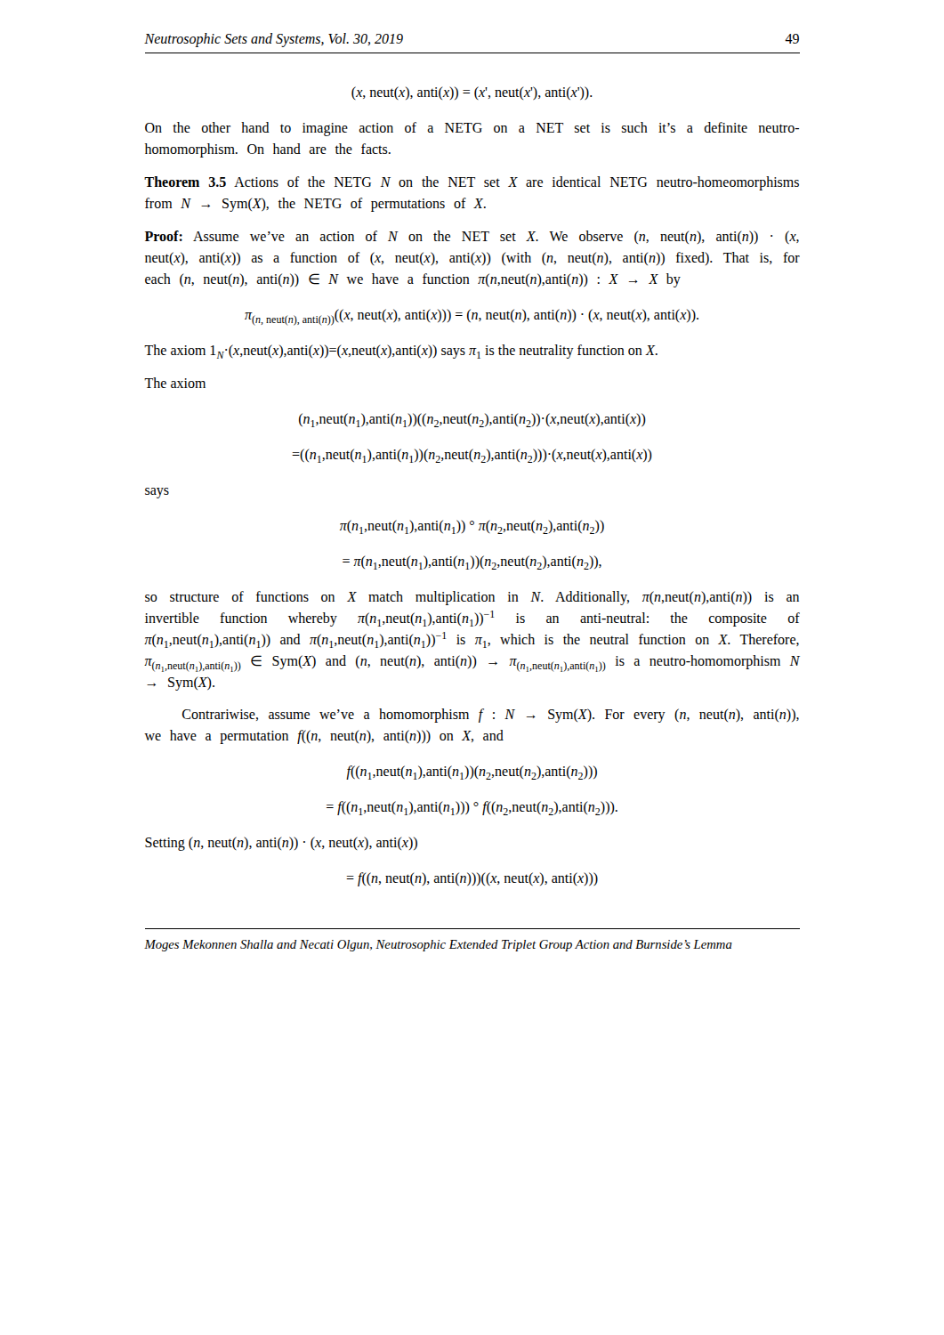Neutrosophic Sets and Systems, Vol. 30, 2019 49
(x, neut(x), anti(x)) = (x', neut(x'), anti(x')).
On the other hand to imagine action of a NETG on a NET set is such it’s a definite neutro-homomorphism. On hand are the facts.
Theorem 3.5 Actions of the NETG N on the NET set X are identical NETG neutro-homeomorphisms from N → Sym(X), the NETG of permutations of X.
Proof: Assume we’ve an action of N on the NET set X. We observe (n, neut(n), anti(n)) · (x, neut(x), anti(x)) as a function of (x, neut(x), anti(x)) (with (n, neut(n), anti(n)) fixed). That is, for each (n, neut(n), anti(n)) ∈ N we have a function π(n,neut(n),anti(n)) : X → X by
π(n, neut(n), anti(n))((x, neut(x), anti(x))) = (n, neut(n), anti(n)) · (x, neut(x), anti(x)).
The axiom 1N·(x,neut(x),anti(x))=(x,neut(x),anti(x)) says π1 is the neutrality function on X.
The axiom
(n1,neut(n1),anti(n1))((n2,neut(n2),anti(n2))·(x,neut(x),anti(x))
=((n1,neut(n1),anti(n1))(n2,neut(n2),anti(n2)))·(x,neut(x),anti(x))
says
π(n1,neut(n1),anti(n1)) ° π(n2,neut(n2),anti(n2))
= π(n1,neut(n1),anti(n1))(n2,neut(n2),anti(n2)),
so structure of functions on X match multiplication in N. Additionally, π(n,neut(n),anti(n)) is an invertible function whereby π(n1,neut(n1),anti(n1))−1 is an anti-neutral: the composite of π(n1,neut(n1),anti(n1)) and π(n1,neut(n1),anti(n1))−1 is π1, which is the neutral function on X. Therefore, π(n1,neut(n1),anti(n1)) ∈ Sym(X) and (n, neut(n), anti(n)) → π(n1,neut(n1),anti(n1)) is a neutro-homomorphism N → Sym(X).
Contrariwise, assume we’ve a homomorphism f : N → Sym(X). For every (n, neut(n), anti(n)), we have a permutation f((n, neut(n), anti(n))) on X, and
f((n1,neut(n1),anti(n1))(n2,neut(n2),anti(n2)))
= f((n1,neut(n1),anti(n1))) ° f((n2,neut(n2),anti(n2))).
Setting (n, neut(n), anti(n)) · (x, neut(x), anti(x))
= f((n, neut(n), anti(n)))((x, neut(x), anti(x)))
Moges Mekonnen Shalla and Necati Olgun, Neutrosophic Extended Triplet Group Action and Burnside’s Lemma